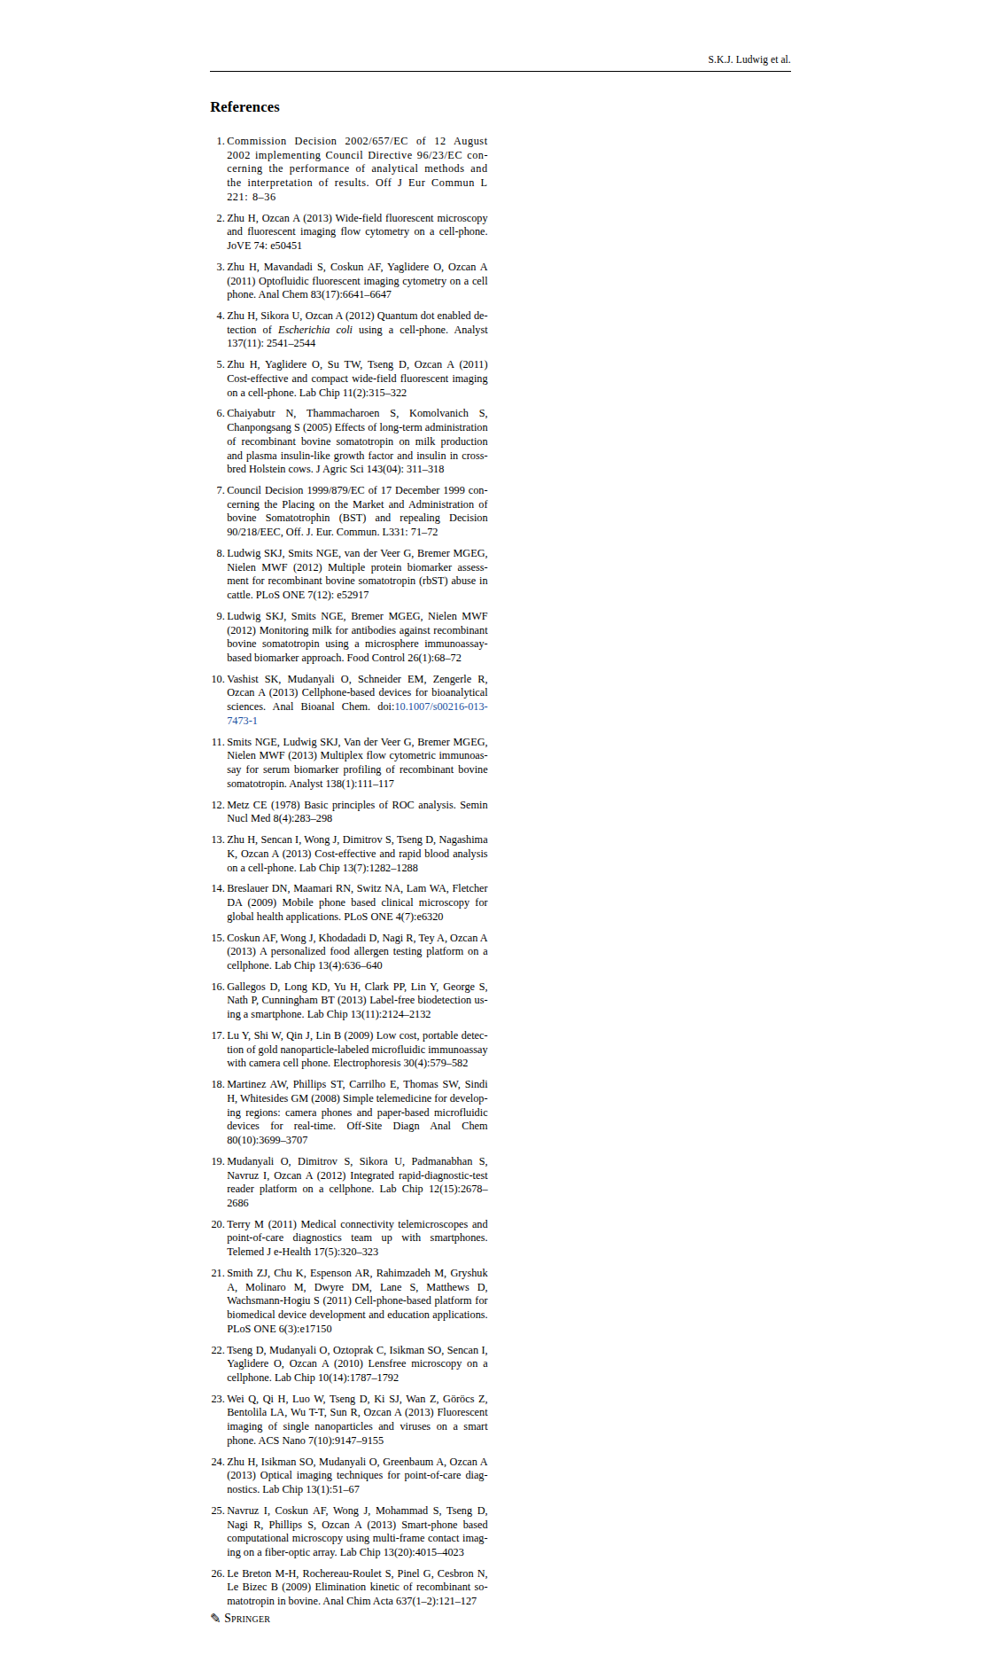S.K.J. Ludwig et al.
References
Commission Decision 2002/657/EC of 12 August 2002 implementing Council Directive 96/23/EC concerning the performance of analytical methods and the interpretation of results. Off J Eur Commun L 221: 8–36
Zhu H, Ozcan A (2013) Wide-field fluorescent microscopy and fluorescent imaging flow cytometry on a cell-phone. JoVE 74: e50451
Zhu H, Mavandadi S, Coskun AF, Yaglidere O, Ozcan A (2011) Optofluidic fluorescent imaging cytometry on a cell phone. Anal Chem 83(17):6641–6647
Zhu H, Sikora U, Ozcan A (2012) Quantum dot enabled detection of Escherichia coli using a cell-phone. Analyst 137(11): 2541–2544
Zhu H, Yaglidere O, Su TW, Tseng D, Ozcan A (2011) Cost-effective and compact wide-field fluorescent imaging on a cell-phone. Lab Chip 11(2):315–322
Chaiyabutr N, Thammacharoen S, Komolvanich S, Chanpongsang S (2005) Effects of long-term administration of recombinant bovine somatotropin on milk production and plasma insulin-like growth factor and insulin in crossbred Holstein cows. J Agric Sci 143(04): 311–318
Council Decision 1999/879/EC of 17 December 1999 concerning the Placing on the Market and Administration of bovine Somatotrophin (BST) and repealing Decision 90/218/EEC, Off. J. Eur. Commun. L331: 71–72
Ludwig SKJ, Smits NGE, van der Veer G, Bremer MGEG, Nielen MWF (2012) Multiple protein biomarker assessment for recombinant bovine somatotropin (rbST) abuse in cattle. PLoS ONE 7(12): e52917
Ludwig SKJ, Smits NGE, Bremer MGEG, Nielen MWF (2012) Monitoring milk for antibodies against recombinant bovine somatotropin using a microsphere immunoassay-based biomarker approach. Food Control 26(1):68–72
Vashist SK, Mudanyali O, Schneider EM, Zengerle R, Ozcan A (2013) Cellphone-based devices for bioanalytical sciences. Anal Bioanal Chem. doi:10.1007/s00216-013-7473-1
Smits NGE, Ludwig SKJ, Van der Veer G, Bremer MGEG, Nielen MWF (2013) Multiplex flow cytometric immunoassay for serum biomarker profiling of recombinant bovine somatotropin. Analyst 138(1):111–117
Metz CE (1978) Basic principles of ROC analysis. Semin Nucl Med 8(4):283–298
Zhu H, Sencan I, Wong J, Dimitrov S, Tseng D, Nagashima K, Ozcan A (2013) Cost-effective and rapid blood analysis on a cell-phone. Lab Chip 13(7):1282–1288
Breslauer DN, Maamari RN, Switz NA, Lam WA, Fletcher DA (2009) Mobile phone based clinical microscopy for global health applications. PLoS ONE 4(7):e6320
Coskun AF, Wong J, Khodadadi D, Nagi R, Tey A, Ozcan A (2013) A personalized food allergen testing platform on a cellphone. Lab Chip 13(4):636–640
Gallegos D, Long KD, Yu H, Clark PP, Lin Y, George S, Nath P, Cunningham BT (2013) Label-free biodetection using a smartphone. Lab Chip 13(11):2124–2132
Lu Y, Shi W, Qin J, Lin B (2009) Low cost, portable detection of gold nanoparticle-labeled microfluidic immunoassay with camera cell phone. Electrophoresis 30(4):579–582
Martinez AW, Phillips ST, Carrilho E, Thomas SW, Sindi H, Whitesides GM (2008) Simple telemedicine for developing regions: camera phones and paper-based microfluidic devices for real-time. Off-Site Diagn Anal Chem 80(10):3699–3707
Mudanyali O, Dimitrov S, Sikora U, Padmanabhan S, Navruz I, Ozcan A (2012) Integrated rapid-diagnostic-test reader platform on a cellphone. Lab Chip 12(15):2678–2686
Terry M (2011) Medical connectivity telemicroscopes and point-of-care diagnostics team up with smartphones. Telemed J e-Health 17(5):320–323
Smith ZJ, Chu K, Espenson AR, Rahimzadeh M, Gryshuk A, Molinaro M, Dwyre DM, Lane S, Matthews D, Wachsmann-Hogiu S (2011) Cell-phone-based platform for biomedical device development and education applications. PLoS ONE 6(3):e17150
Tseng D, Mudanyali O, Oztoprak C, Isikman SO, Sencan I, Yaglidere O, Ozcan A (2010) Lensfree microscopy on a cellphone. Lab Chip 10(14):1787–1792
Wei Q, Qi H, Luo W, Tseng D, Ki SJ, Wan Z, Göröcs Z, Bentolila LA, Wu T-T, Sun R, Ozcan A (2013) Fluorescent imaging of single nanoparticles and viruses on a smart phone. ACS Nano 7(10):9147–9155
Zhu H, Isikman SO, Mudanyali O, Greenbaum A, Ozcan A (2013) Optical imaging techniques for point-of-care diagnostics. Lab Chip 13(1):51–67
Navruz I, Coskun AF, Wong J, Mohammad S, Tseng D, Nagi R, Phillips S, Ozcan A (2013) Smart-phone based computational microscopy using multi-frame contact imaging on a fiber-optic array. Lab Chip 13(20):4015–4023
Le Breton M-H, Rochereau-Roulet S, Pinel G, Cesbron N, Le Bizec B (2009) Elimination kinetic of recombinant somatotropin in bovine. Anal Chim Acta 637(1–2):121–127
✎Springer